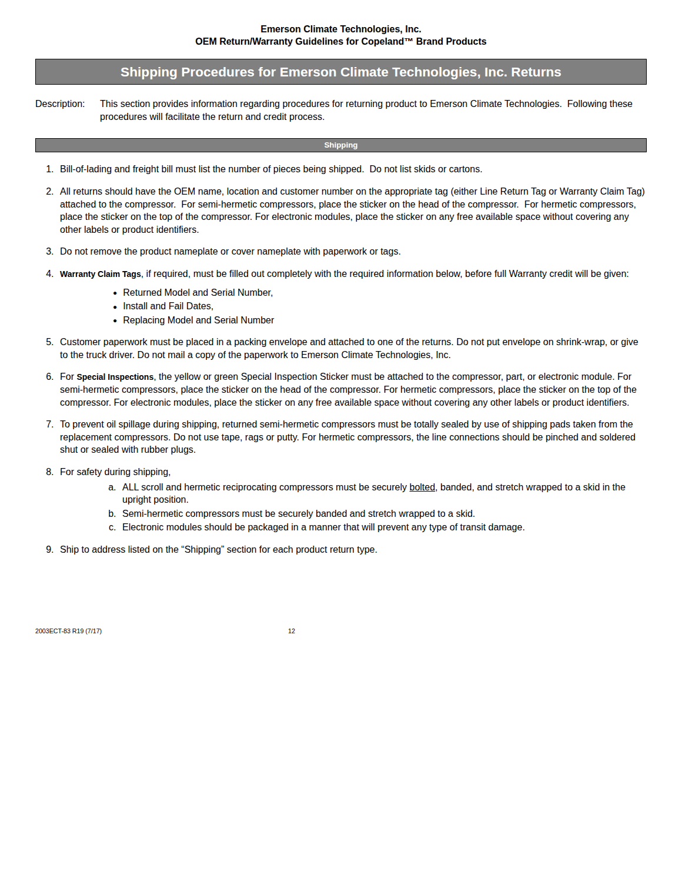Emerson Climate Technologies, Inc.
OEM Return/Warranty Guidelines for Copeland™ Brand Products
Shipping Procedures for Emerson Climate Technologies, Inc. Returns
Description:
This section provides information regarding procedures for returning product to Emerson Climate Technologies. Following these procedures will facilitate the return and credit process.
Shipping
Bill-of-lading and freight bill must list the number of pieces being shipped. Do not list skids or cartons.
All returns should have the OEM name, location and customer number on the appropriate tag (either Line Return Tag or Warranty Claim Tag) attached to the compressor. For semi-hermetic compressors, place the sticker on the head of the compressor. For hermetic compressors, place the sticker on the top of the compressor. For electronic modules, place the sticker on any free available space without covering any other labels or product identifiers.
Do not remove the product nameplate or cover nameplate with paperwork or tags.
Warranty Claim Tags, if required, must be filled out completely with the required information below, before full Warranty credit will be given:
Returned Model and Serial Number,
Install and Fail Dates,
Replacing Model and Serial Number
Customer paperwork must be placed in a packing envelope and attached to one of the returns. Do not put envelope on shrink-wrap, or give to the truck driver. Do not mail a copy of the paperwork to Emerson Climate Technologies, Inc.
For Special Inspections, the yellow or green Special Inspection Sticker must be attached to the compressor, part, or electronic module. For semi-hermetic compressors, place the sticker on the head of the compressor. For hermetic compressors, place the sticker on the top of the compressor. For electronic modules, place the sticker on any free available space without covering any other labels or product identifiers.
To prevent oil spillage during shipping, returned semi-hermetic compressors must be totally sealed by use of shipping pads taken from the replacement compressors. Do not use tape, rags or putty. For hermetic compressors, the line connections should be pinched and soldered shut or sealed with rubber plugs.
For safety during shipping,
ALL scroll and hermetic reciprocating compressors must be securely bolted, banded, and stretch wrapped to a skid in the upright position.
Semi-hermetic compressors must be securely banded and stretch wrapped to a skid.
Electronic modules should be packaged in a manner that will prevent any type of transit damage.
Ship to address listed on the “Shipping” section for each product return type.
2003ECT-83 R19 (7/17)
12